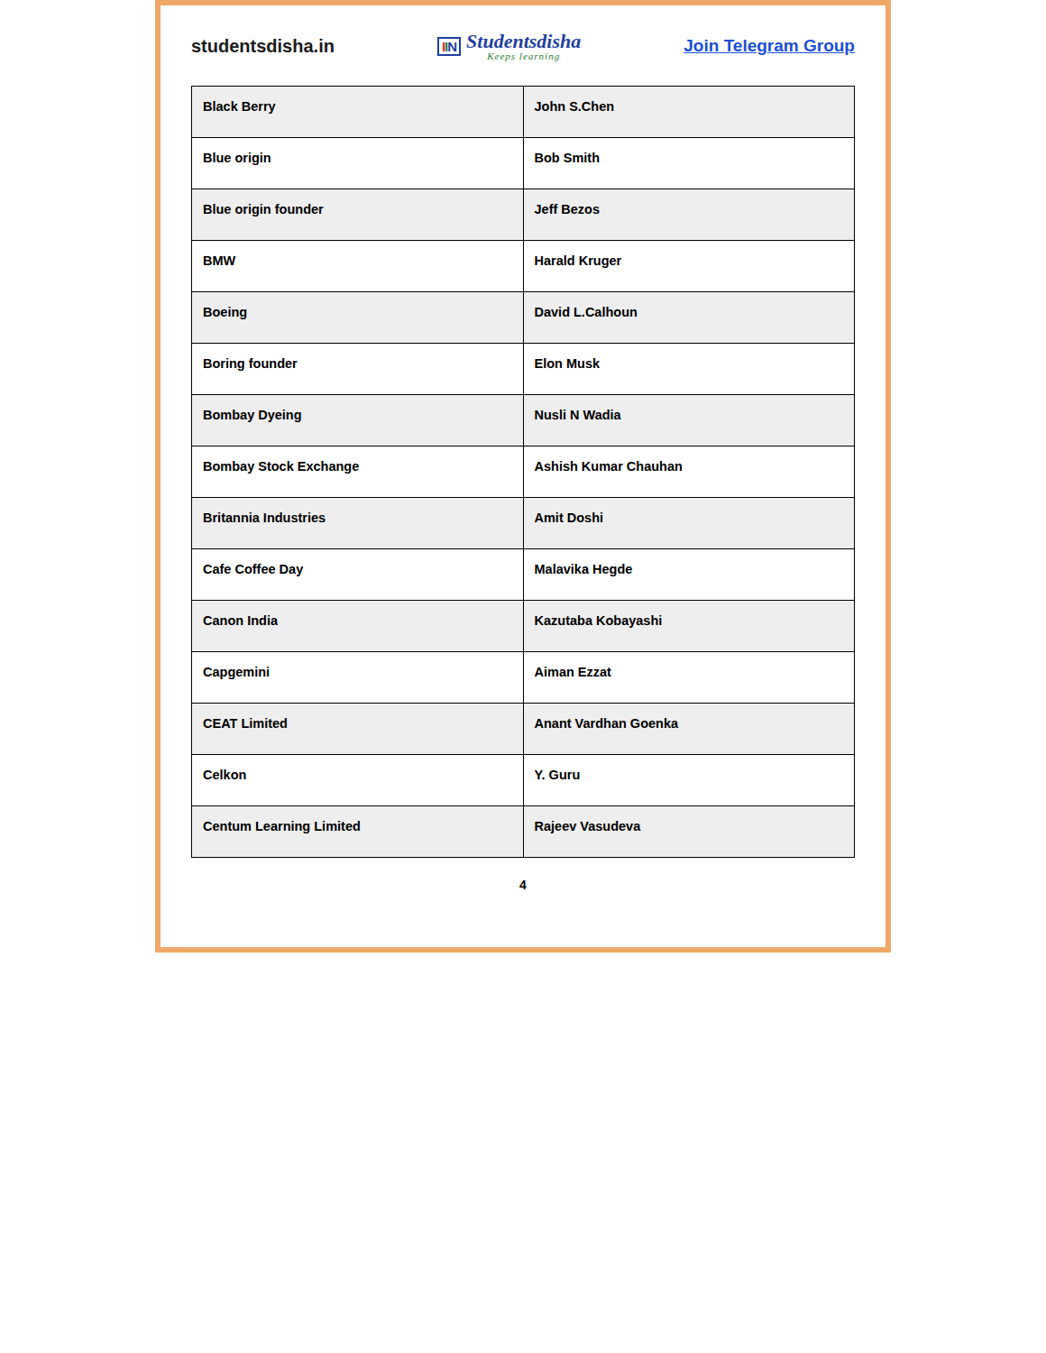studentsdisha.in
IIN Studentsdisha Keeps learning
Join Telegram Group
| Black Berry | John S.Chen |
| Blue origin | Bob Smith |
| Blue origin founder | Jeff Bezos |
| BMW | Harald Kruger |
| Boeing | David L.Calhoun |
| Boring founder | Elon Musk |
| Bombay Dyeing | Nusli N Wadia |
| Bombay Stock Exchange | Ashish Kumar Chauhan |
| Britannia Industries | Amit Doshi |
| Cafe Coffee Day | Malavika Hegde |
| Canon India | Kazutaba Kobayashi |
| Capgemini | Aiman Ezzat |
| CEAT Limited | Anant Vardhan Goenka |
| Celkon | Y. Guru |
| Centum Learning Limited | Rajeev Vasudeva |
4